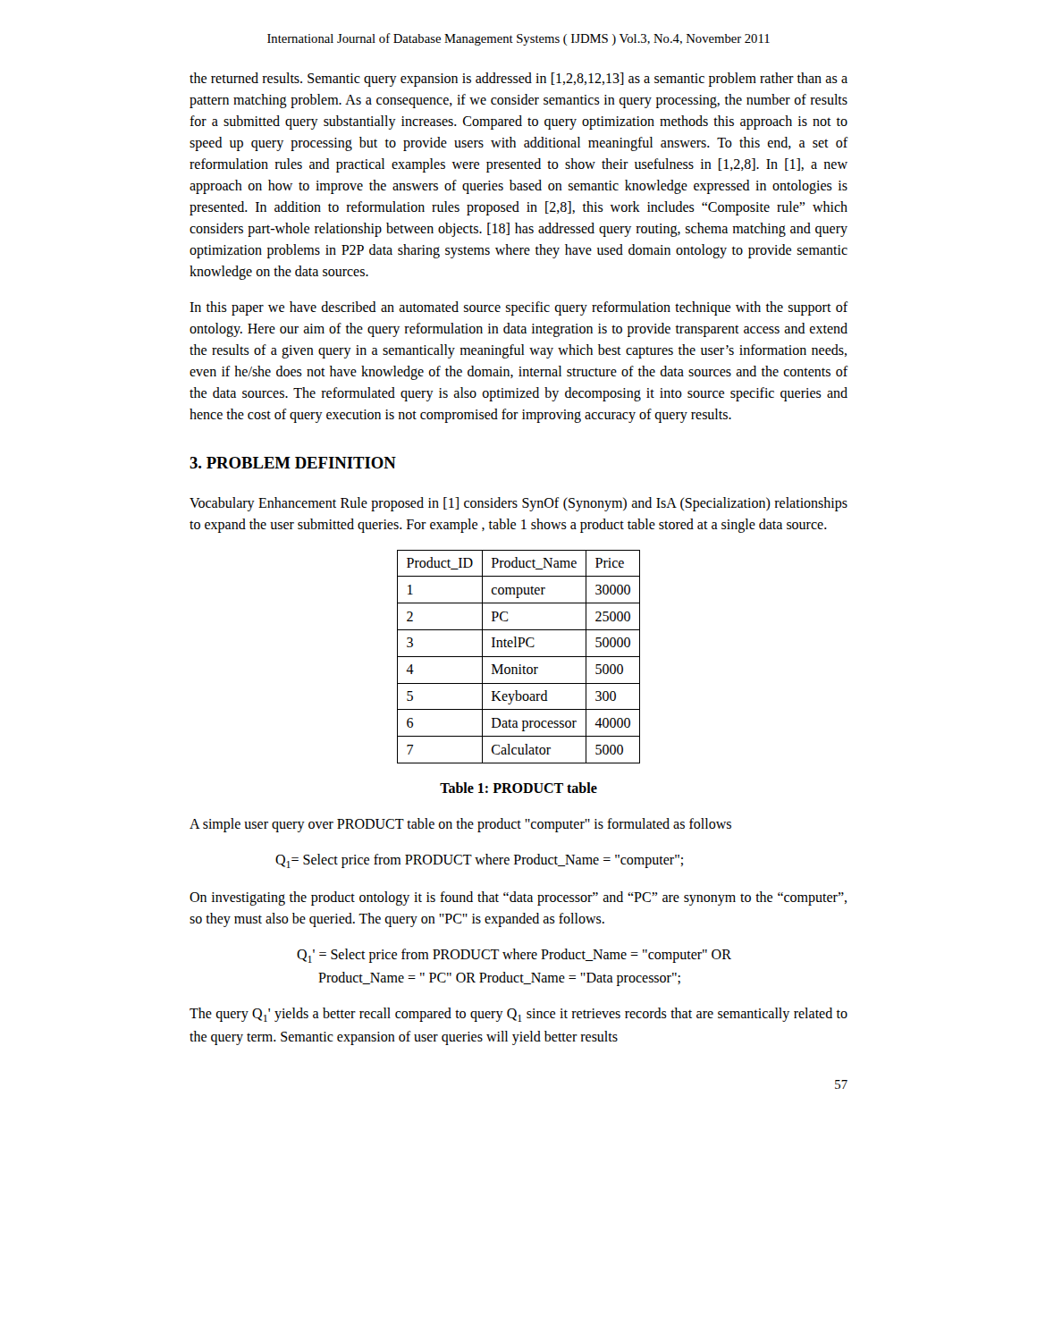International Journal of Database Management Systems ( IJDMS ) Vol.3, No.4, November 2011
the returned results. Semantic query expansion is addressed in [1,2,8,12,13] as a semantic problem rather than as a pattern matching problem. As a consequence, if we consider semantics in query processing, the number of results for a submitted query substantially increases. Compared to query optimization methods this approach is not to speed up query processing but to provide users with additional meaningful answers. To this end, a set of reformulation rules and practical examples were presented to show their usefulness in [1,2,8]. In [1], a new approach on how to improve the answers of queries based on semantic knowledge expressed in ontologies is presented. In addition to reformulation rules proposed in [2,8], this work includes “Composite rule” which considers part-whole relationship between objects. [18] has addressed query routing, schema matching and query optimization problems in P2P data sharing systems where they have used domain ontology to provide semantic knowledge on the data sources.
In this paper we have described an automated source specific query reformulation technique with the support of ontology. Here our aim of the query reformulation in data integration is to provide transparent access and extend the results of a given query in a semantically meaningful way which best captures the user’s information needs, even if he/she does not have knowledge of the domain, internal structure of the data sources and the contents of the data sources. The reformulated query is also optimized by decomposing it into source specific queries and hence the cost of query execution is not compromised for improving accuracy of query results.
3. PROBLEM DEFINITION
Vocabulary Enhancement Rule proposed in [1] considers SynOf (Synonym) and IsA (Specialization) relationships to expand the user submitted queries. For example , table 1 shows a product table stored at a single data source.
Table 1: PRODUCT table
| Product_ID | Product_Name | Price |
| --- | --- | --- |
| 1 | computer | 30000 |
| 2 | PC | 25000 |
| 3 | IntelPC | 50000 |
| 4 | Monitor | 5000 |
| 5 | Keyboard | 300 |
| 6 | Data processor | 40000 |
| 7 | Calculator | 5000 |
A simple user query over PRODUCT table on the product "computer" is formulated as follows
Q1= Select price from PRODUCT where Product_Name = "computer";
On investigating the product ontology it is found that “data processor” and “PC” are synonym to the “computer”, so they must also be queried. The query on "PC" is expanded as follows.
Q1' = Select price from PRODUCT where Product_Name = "computer" OR Product_Name = " PC" OR Product_Name = "Data processor";
The query Q1' yields a better recall compared to query Q1 since it retrieves records that are semantically related to the query term. Semantic expansion of user queries will yield better results
57